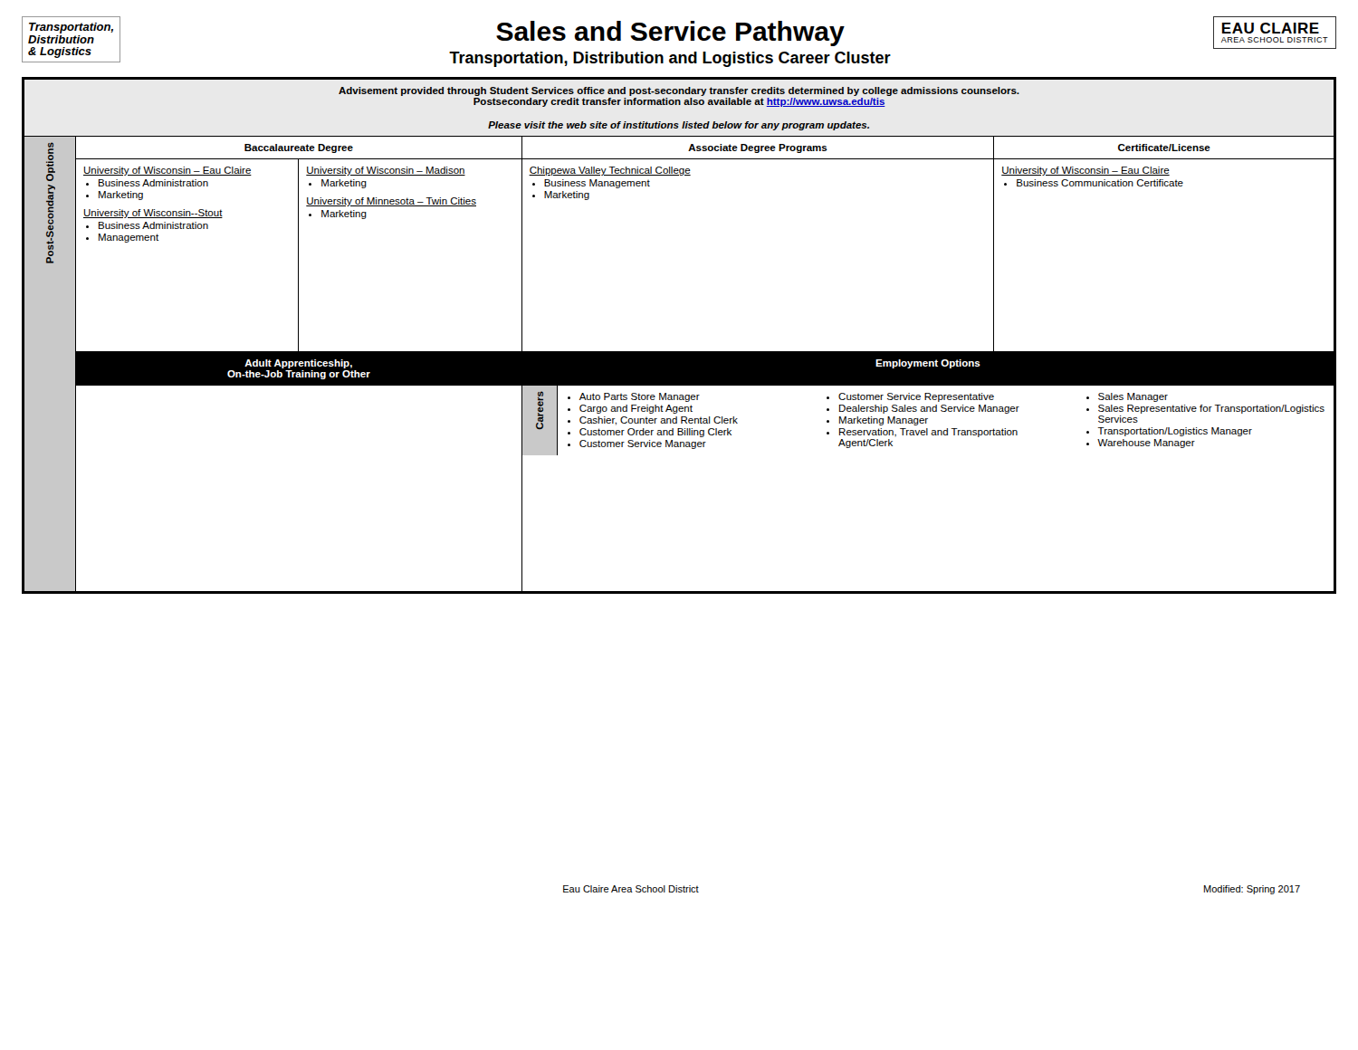Transportation,
Distribution
& Logistics
Sales and Service Pathway
Transportation, Distribution and Logistics Career Cluster
EAU CLAIRE
AREA SCHOOL DISTRICT
| Advisement provided through Student Services office and post-secondary transfer credits determined by college admissions counselors. Postsecondary credit transfer information also available at http://www.uwsa.edu/tis Please visit the web site of institutions listed below for any program updates. |
| Post-Secondary Options | Baccalaureate Degree | Associate Degree Programs | Certificate/License |
| University of Wisconsin – Eau Claire Business Administration Marketing University of Wisconsin--Stout Business Administration Management | University of Wisconsin – Madison Marketing University of Minnesota – Twin Cities Marketing | Chippewa Valley Technical College Business Management Marketing | University of Wisconsin – Eau Claire Business Communication Certificate |
| Adult Apprenticeship, On-the-Job Training or Other | Employment Options |
| | / Careers / Auto Parts Store Manager Cargo and Freight Agent Cashier, Counter and Rental Clerk Customer Order and Billing Clerk Customer Service Manager Customer Service Representative Dealership Sales and Service Manager Marketing Manager Reservation, Travel and Transportation Agent/Clerk Sales Manager Sales Representative for Transportation/Logistics Services Transportation/Logistics Manager Warehouse Manager / |
Eau Claire Area School District
Modified: Spring 2017